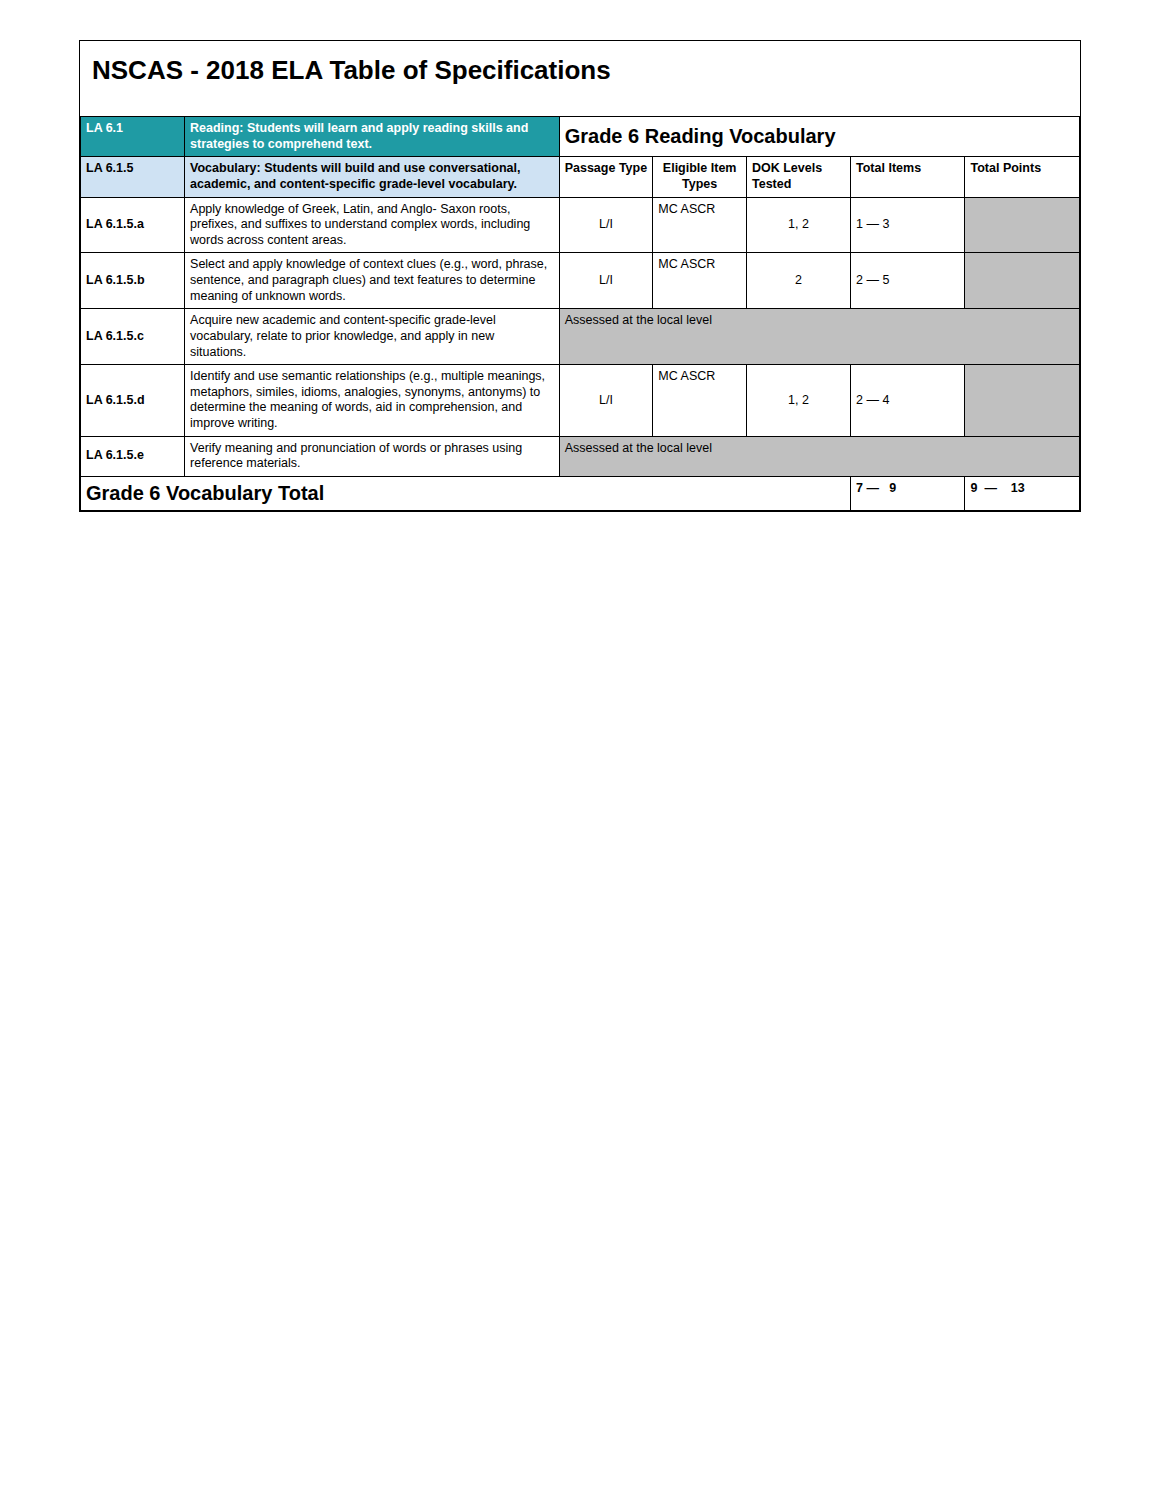NSCAS - 2018 ELA Table of Specifications
| LA 6.1 | Reading: Students will learn and apply reading skills and strategies to comprehend text. | Grade 6 Reading Vocabulary |
| LA 6.1.5 | Vocabulary: Students will build and use conversational, academic, and content-specific grade-level vocabulary. | Passage Type | Eligible Item Types | DOK Levels Tested | Total Items | Total Points |
| LA 6.1.5.a | Apply knowledge of Greek, Latin, and Anglo- Saxon roots, prefixes, and suffixes to understand complex words, including words across content areas. | L/I | MC ASCR | 1, 2 | 1 — 3 | |
| LA 6.1.5.b | Select and apply knowledge of context clues (e.g., word, phrase, sentence, and paragraph clues) and text features to determine meaning of unknown words. | L/I | MC ASCR | 2 | 2 — 5 | |
| LA 6.1.5.c | Acquire new academic and content-specific grade-level vocabulary, relate to prior knowledge, and apply in new situations. | Assessed at the local level |
| LA 6.1.5.d | Identify and use semantic relationships (e.g., multiple meanings, metaphors, similes, idioms, analogies, synonyms, antonyms) to determine the meaning of words, aid in comprehension, and improve writing. | L/I | MC ASCR | 1, 2 | 2 — 4 | |
| LA 6.1.5.e | Verify meaning and pronunciation of words or phrases using reference materials. | Assessed at the local level |
| Grade 6 Vocabulary Total | 7 — 9 | 9 — 13 |